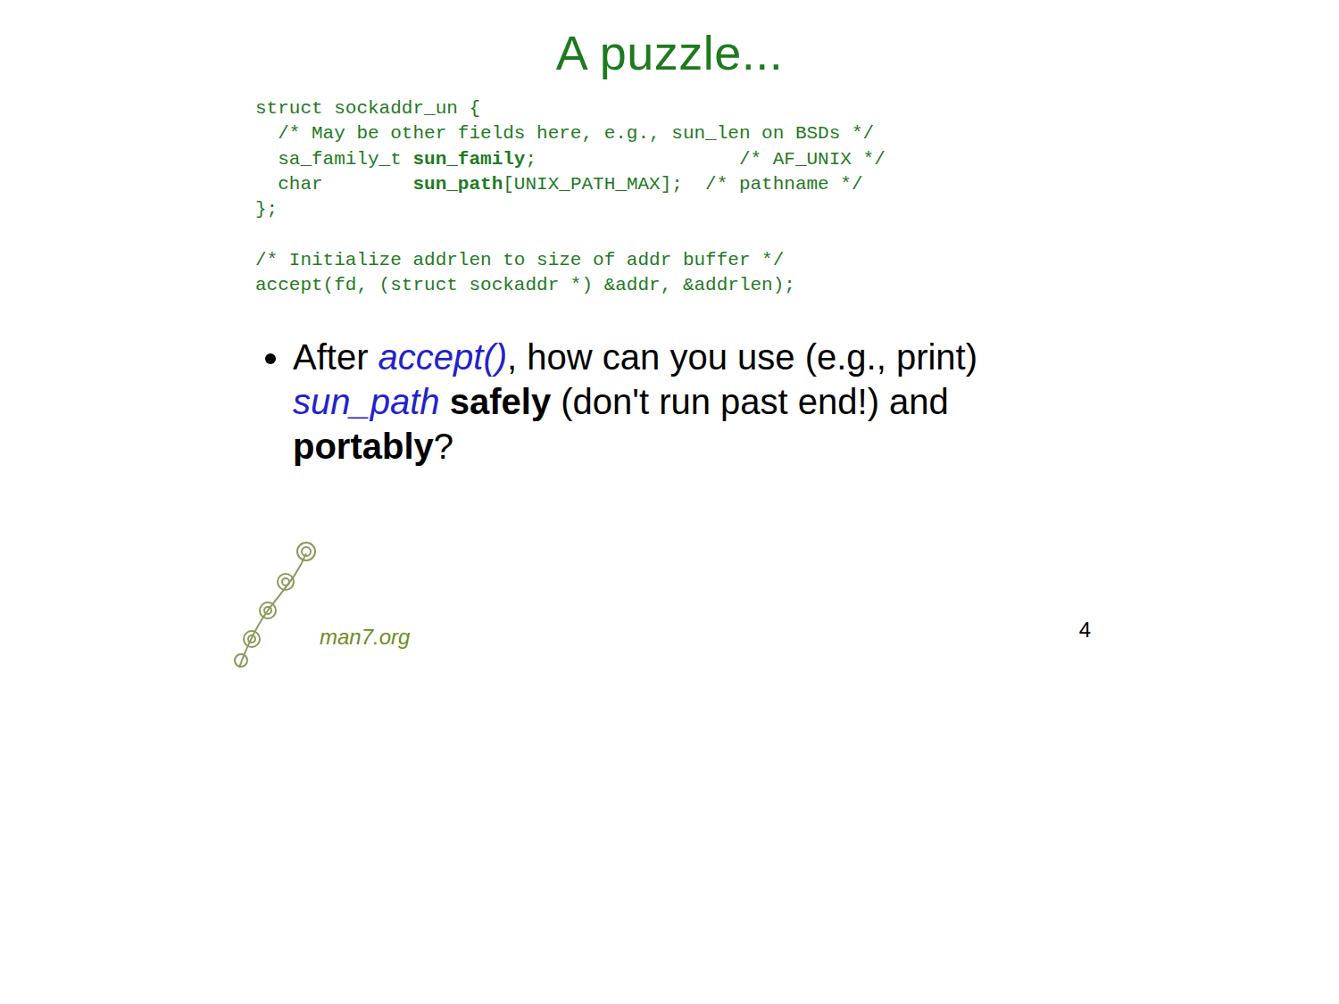A puzzle...
struct sockaddr_un {
  /* May be other fields here, e.g., sun_len on BSDs */
  sa_family_t sun_family;                  /* AF_UNIX */
  char        sun_path[UNIX_PATH_MAX];  /* pathname */
};

/* Initialize addrlen to size of addr buffer */
accept(fd, (struct sockaddr *) &addr, &addrlen);
After accept(), how can you use (e.g., print) sun_path safely (don't run past end!) and portably?
man7.org
4